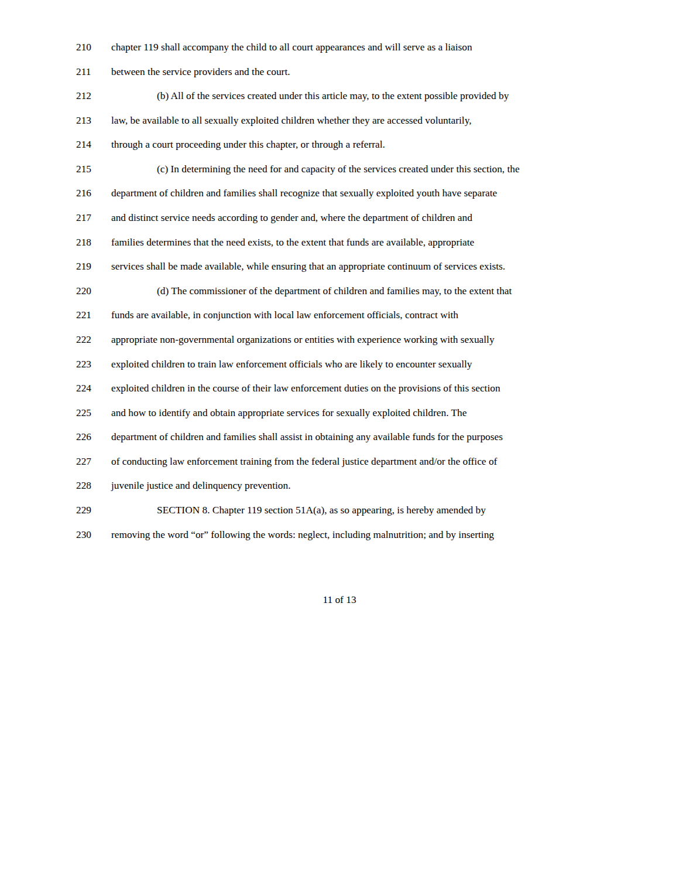210 chapter 119 shall accompany the child to all court appearances and will serve as a liaison
211 between the service providers and the court.
212 (b) All of the services created under this article may, to the extent possible provided by
213 law, be available to all sexually exploited children whether they are accessed voluntarily,
214 through a court proceeding under this chapter, or through a referral.
215 (c) In determining the need for and capacity of the services created under this section, the
216 department of children and families shall recognize that sexually exploited youth have separate
217 and distinct service needs according to gender and, where the department of children and
218 families determines that the need exists, to the extent that funds are available, appropriate
219 services shall be made available, while ensuring that an appropriate continuum of services exists.
220 (d) The commissioner of the department of children and families may, to the extent that
221 funds are available, in conjunction with local law enforcement officials, contract with
222 appropriate non-governmental organizations or entities with experience working with sexually
223 exploited children to train law enforcement officials who are likely to encounter sexually
224 exploited children in the course of their law enforcement duties on the provisions of this section
225 and how to identify and obtain appropriate services for sexually exploited children. The
226 department of children and families shall assist in obtaining any available funds for the purposes
227 of conducting law enforcement training from the federal justice department and/or the office of
228 juvenile justice and delinquency prevention.
229 SECTION 8. Chapter 119 section 51A(a), as so appearing, is hereby amended by
230 removing the word “or” following the words: neglect, including malnutrition; and by inserting
11 of 13